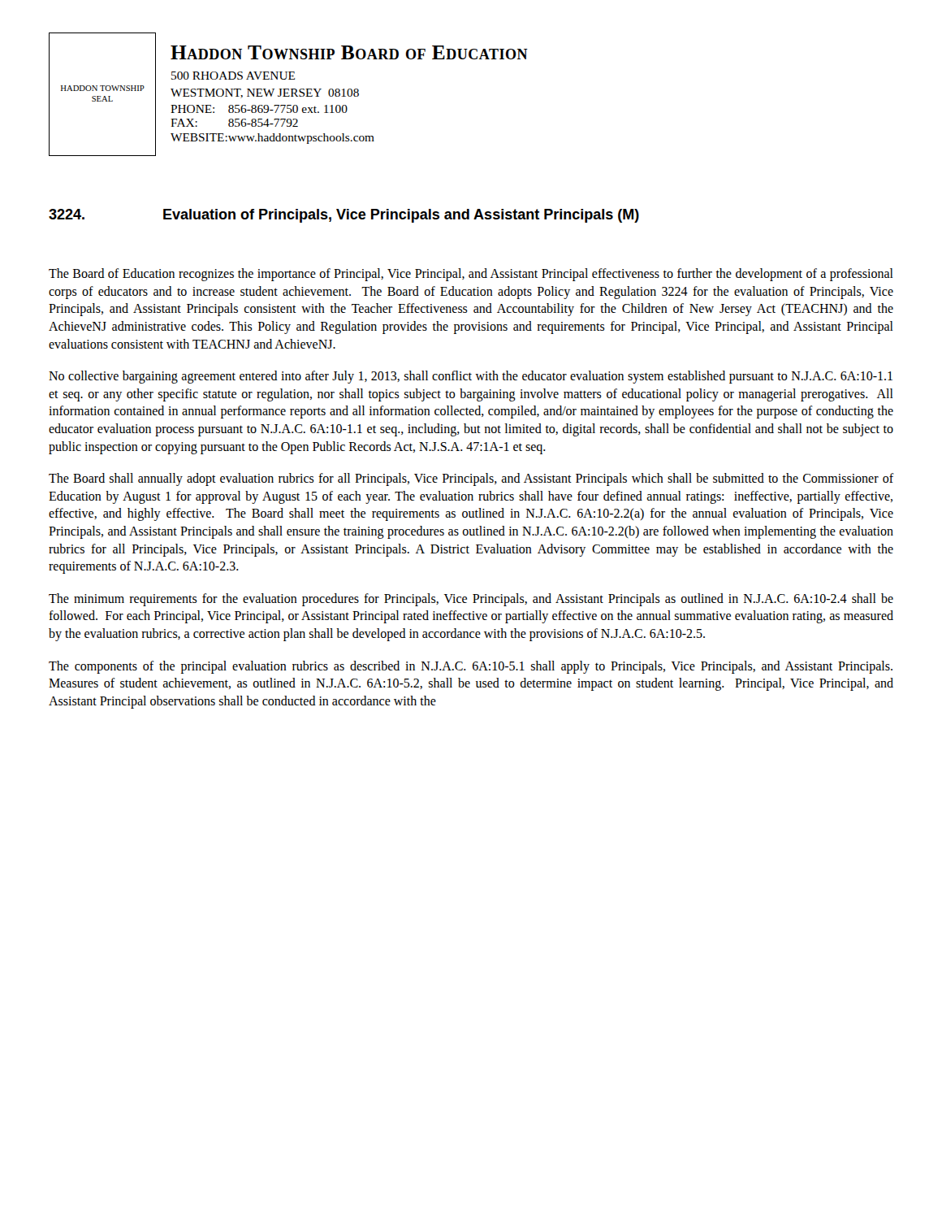HADDON TOWNSHIP
SEAL
Haddon Township Board of Education
500 RHOADS AVENUE
WESTMONT, NEW JERSEY 08108
| PHONE: | 856-869-7750 ext. 1100 |
| FAX: | 856-854-7792 |
| WEBSITE: | www.haddontwpschools.com |
3224. Evaluation of Principals, Vice Principals and Assistant Principals (M)
The Board of Education recognizes the importance of Principal, Vice Principal, and Assistant Principal effectiveness to further the development of a professional corps of educators and to increase student achievement. The Board of Education adopts Policy and Regulation 3224 for the evaluation of Principals, Vice Principals, and Assistant Principals consistent with the Teacher Effectiveness and Accountability for the Children of New Jersey Act (TEACHNJ) and the AchieveNJ administrative codes. This Policy and Regulation provides the provisions and requirements for Principal, Vice Principal, and Assistant Principal evaluations consistent with TEACHNJ and AchieveNJ.
No collective bargaining agreement entered into after July 1, 2013, shall conflict with the educator evaluation system established pursuant to N.J.A.C. 6A:10-1.1 et seq. or any other specific statute or regulation, nor shall topics subject to bargaining involve matters of educational policy or managerial prerogatives. All information contained in annual performance reports and all information collected, compiled, and/or maintained by employees for the purpose of conducting the educator evaluation process pursuant to N.J.A.C. 6A:10-1.1 et seq., including, but not limited to, digital records, shall be confidential and shall not be subject to public inspection or copying pursuant to the Open Public Records Act, N.J.S.A. 47:1A-1 et seq.
The Board shall annually adopt evaluation rubrics for all Principals, Vice Principals, and Assistant Principals which shall be submitted to the Commissioner of Education by August 1 for approval by August 15 of each year. The evaluation rubrics shall have four defined annual ratings: ineffective, partially effective, effective, and highly effective. The Board shall meet the requirements as outlined in N.J.A.C. 6A:10-2.2(a) for the annual evaluation of Principals, Vice Principals, and Assistant Principals and shall ensure the training procedures as outlined in N.J.A.C. 6A:10-2.2(b) are followed when implementing the evaluation rubrics for all Principals, Vice Principals, or Assistant Principals. A District Evaluation Advisory Committee may be established in accordance with the requirements of N.J.A.C. 6A:10-2.3.
The minimum requirements for the evaluation procedures for Principals, Vice Principals, and Assistant Principals as outlined in N.J.A.C. 6A:10-2.4 shall be followed. For each Principal, Vice Principal, or Assistant Principal rated ineffective or partially effective on the annual summative evaluation rating, as measured by the evaluation rubrics, a corrective action plan shall be developed in accordance with the provisions of N.J.A.C. 6A:10-2.5.
The components of the principal evaluation rubrics as described in N.J.A.C. 6A:10-5.1 shall apply to Principals, Vice Principals, and Assistant Principals. Measures of student achievement, as outlined in N.J.A.C. 6A:10-5.2, shall be used to determine impact on student learning. Principal, Vice Principal, and Assistant Principal observations shall be conducted in accordance with the